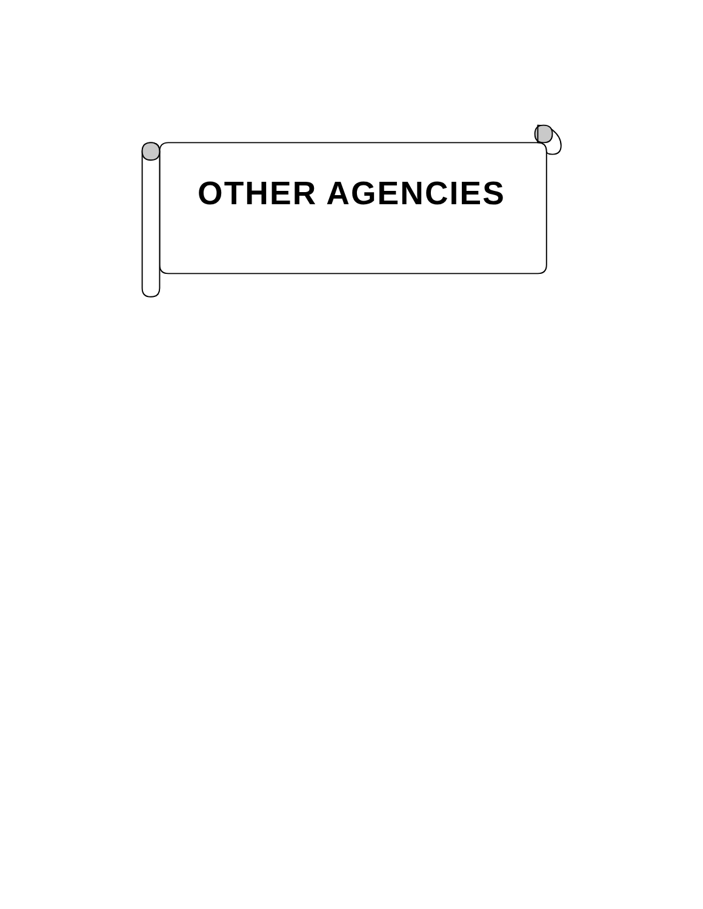OTHER AGENCIES